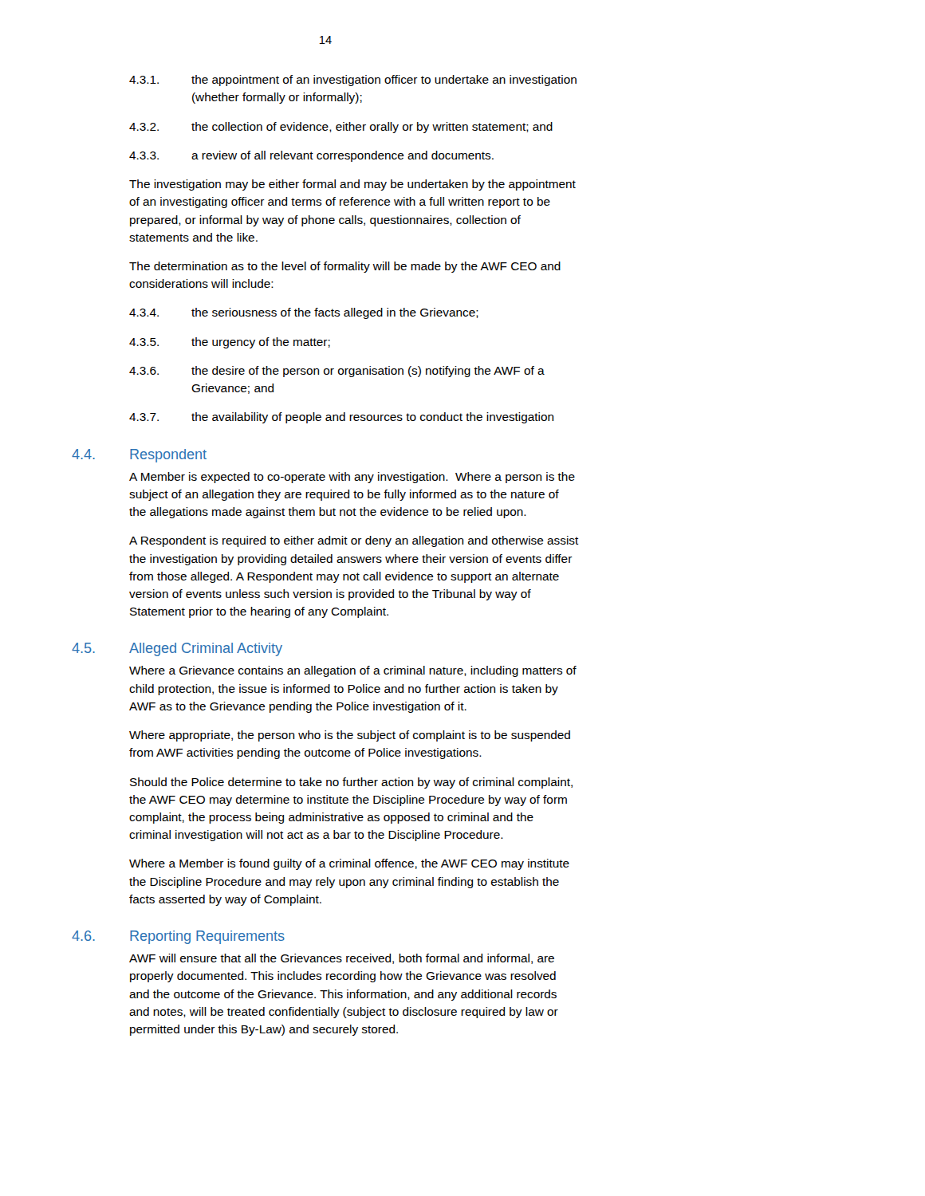14
4.3.1. the appointment of an investigation officer to undertake an investigation (whether formally or informally);
4.3.2. the collection of evidence, either orally or by written statement; and
4.3.3. a review of all relevant correspondence and documents.
The investigation may be either formal and may be undertaken by the appointment of an investigating officer and terms of reference with a full written report to be prepared, or informal by way of phone calls, questionnaires, collection of statements and the like.
The determination as to the level of formality will be made by the AWF CEO and considerations will include:
4.3.4. the seriousness of the facts alleged in the Grievance;
4.3.5. the urgency of the matter;
4.3.6. the desire of the person or organisation (s) notifying the AWF of a Grievance; and
4.3.7. the availability of people and resources to conduct the investigation
4.4. Respondent
A Member is expected to co-operate with any investigation. Where a person is the subject of an allegation they are required to be fully informed as to the nature of the allegations made against them but not the evidence to be relied upon.
A Respondent is required to either admit or deny an allegation and otherwise assist the investigation by providing detailed answers where their version of events differ from those alleged. A Respondent may not call evidence to support an alternate version of events unless such version is provided to the Tribunal by way of Statement prior to the hearing of any Complaint.
4.5. Alleged Criminal Activity
Where a Grievance contains an allegation of a criminal nature, including matters of child protection, the issue is informed to Police and no further action is taken by AWF as to the Grievance pending the Police investigation of it.
Where appropriate, the person who is the subject of complaint is to be suspended from AWF activities pending the outcome of Police investigations.
Should the Police determine to take no further action by way of criminal complaint, the AWF CEO may determine to institute the Discipline Procedure by way of form complaint, the process being administrative as opposed to criminal and the criminal investigation will not act as a bar to the Discipline Procedure.
Where a Member is found guilty of a criminal offence, the AWF CEO may institute the Discipline Procedure and may rely upon any criminal finding to establish the facts asserted by way of Complaint.
4.6. Reporting Requirements
AWF will ensure that all the Grievances received, both formal and informal, are properly documented. This includes recording how the Grievance was resolved and the outcome of the Grievance. This information, and any additional records and notes, will be treated confidentially (subject to disclosure required by law or permitted under this By-Law) and securely stored.